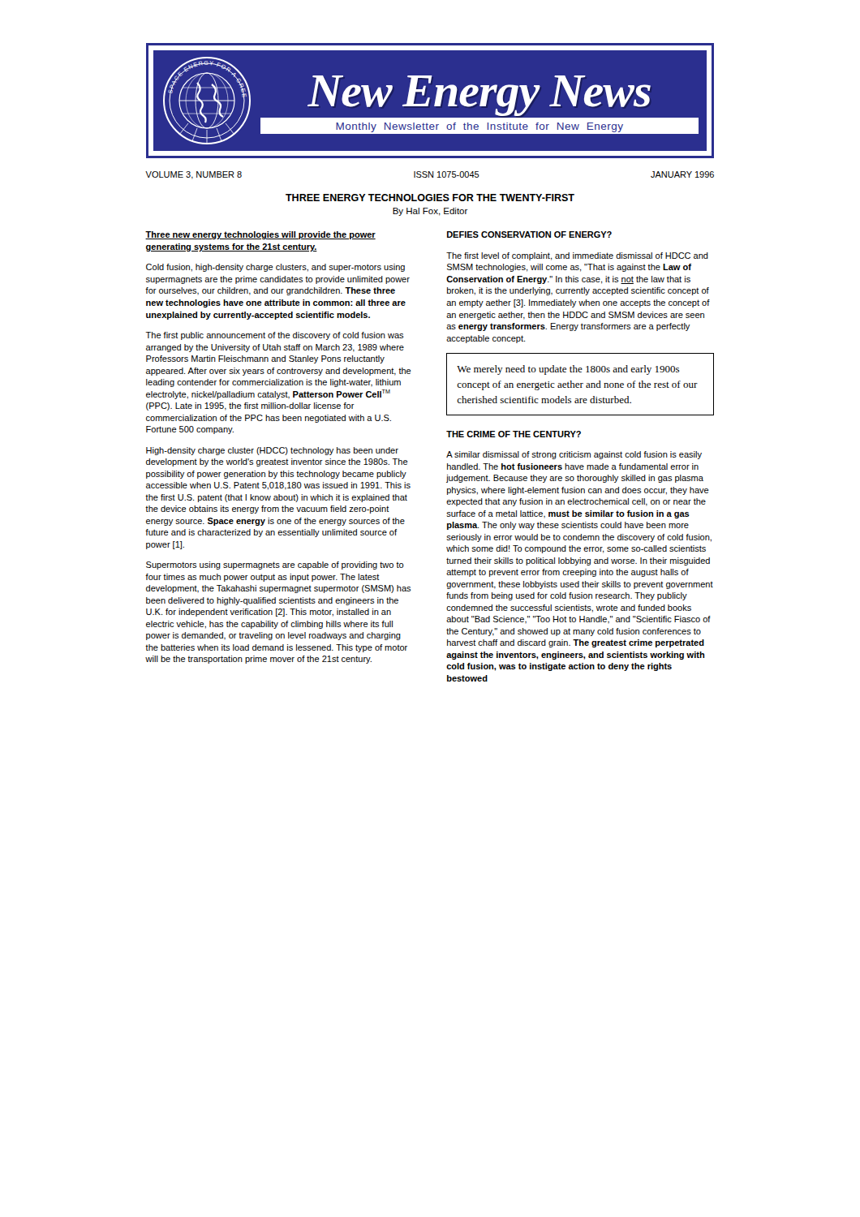SPACE ENERGY FOR A GREEN CLEAN WORLD
New Energy News
Monthly Newsletter of the Institute for New Energy
VOLUME 3, NUMBER 8 ISSN 1075-0045 JANUARY 1996
THREE ENERGY TECHNOLOGIES FOR THE TWENTY-FIRST
By Hal Fox, Editor
Three new energy technologies will provide the power generating systems for the 21st century.
Cold fusion, high-density charge clusters, and super-motors using supermagnets are the prime candidates to provide unlimited power for ourselves, our children, and our grandchildren. These three new technologies have one attribute in common: all three are unexplained by currently-accepted scientific models.
The first public announcement of the discovery of cold fusion was arranged by the University of Utah staff on March 23, 1989 where Professors Martin Fleischmann and Stanley Pons reluctantly appeared. After over six years of controversy and development, the leading contender for commercialization is the light-water, lithium electrolyte, nickel/palladium catalyst, Patterson Power CellTM (PPC). Late in 1995, the first million-dollar license for commercialization of the PPC has been negotiated with a U.S. Fortune 500 company.
High-density charge cluster (HDCC) technology has been under development by the world's greatest inventor since the 1980s. The possibility of power generation by this technology became publicly accessible when U.S. Patent 5,018,180 was issued in 1991. This is the first U.S. patent (that I know about) in which it is explained that the device obtains its energy from the vacuum field zero-point energy source. Space energy is one of the energy sources of the future and is characterized by an essentially unlimited source of power [1].
Supermotors using supermagnets are capable of providing two to four times as much power output as input power. The latest development, the Takahashi supermagnet supermotor (SMSM) has been delivered to highly-qualified scientists and engineers in the U.K. for independent verification [2]. This motor, installed in an electric vehicle, has the capability of climbing hills where its full power is demanded, or traveling on level roadways and charging the batteries when its load demand is lessened. This type of motor will be the transportation prime mover of the 21st century.
DEFIES CONSERVATION OF ENERGY?
The first level of complaint, and immediate dismissal of HDCC and SMSM technologies, will come as, "That is against the Law of Conservation of Energy." In this case, it is not the law that is broken, it is the underlying, currently accepted scientific concept of an empty aether [3]. Immediately when one accepts the concept of an energetic aether, then the HDDC and SMSM devices are seen as energy transformers. Energy transformers are a perfectly acceptable concept.
We merely need to update the 1800s and early 1900s concept of an energetic aether and none of the rest of our cherished scientific models are disturbed.
THE CRIME OF THE CENTURY?
A similar dismissal of strong criticism against cold fusion is easily handled. The hot fusioneers have made a fundamental error in judgement. Because they are so thoroughly skilled in gas plasma physics, where light-element fusion can and does occur, they have expected that any fusion in an electrochemical cell, on or near the surface of a metal lattice, must be similar to fusion in a gas plasma. The only way these scientists could have been more seriously in error would be to condemn the discovery of cold fusion, which some did! To compound the error, some so-called scientists turned their skills to political lobbying and worse. In their misguided attempt to prevent error from creeping into the august halls of government, these lobbyists used their skills to prevent government funds from being used for cold fusion research. They publicly condemned the successful scientists, wrote and funded books about "Bad Science," "Too Hot to Handle," and "Scientific Fiasco of the Century," and showed up at many cold fusion conferences to harvest chaff and discard grain. The greatest crime perpetrated against the inventors, engineers, and scientists working with cold fusion, was to instigate action to deny the rights bestowed